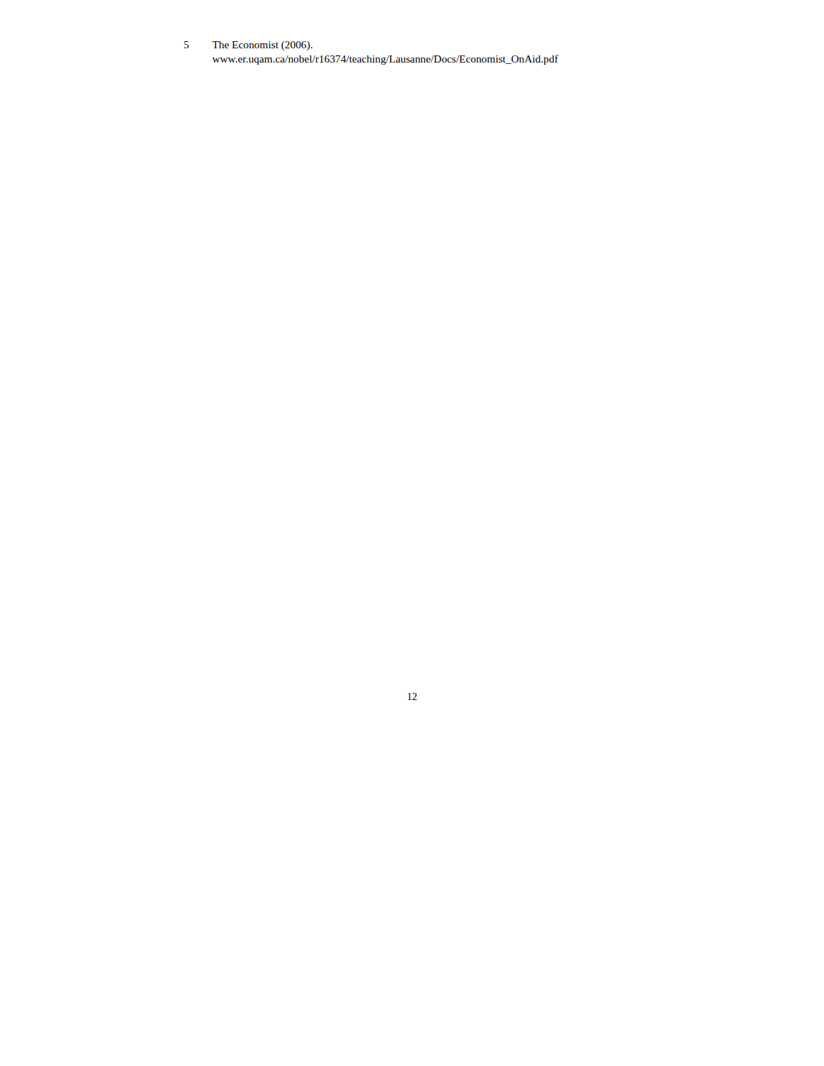5 The Economist (2006). www.er.uqam.ca/nobel/r16374/teaching/Lausanne/Docs/Economist_OnAid.pdf
12